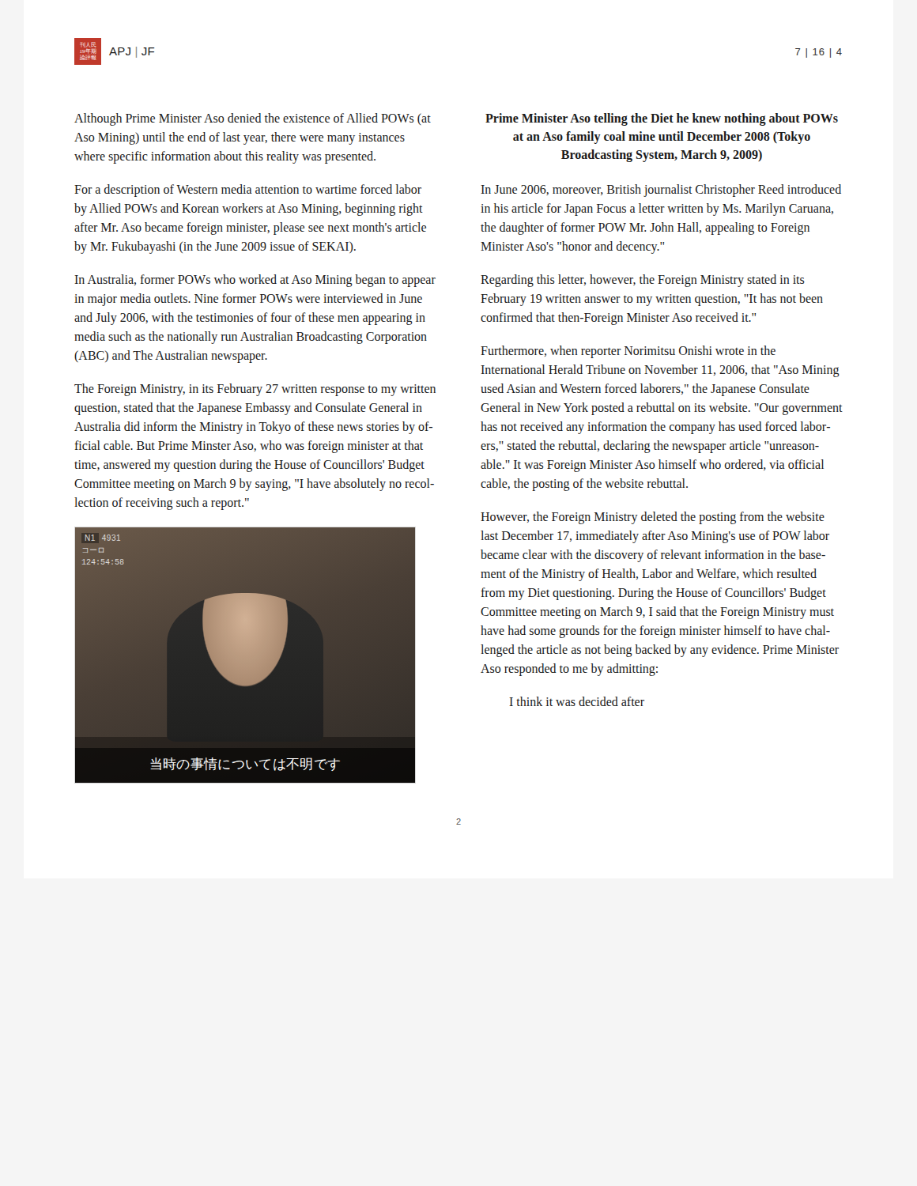刊人民
19年期
論評報
APJ|JF
7 | 16 | 4
Although Prime Minister Aso denied the existence of Allied POWs (at Aso Mining) until the end of last year, there were many instances where specific information about this reality was presented.
For a description of Western media attention to wartime forced labor by Allied POWs and Korean workers at Aso Mining, beginning right after Mr. Aso became foreign minister, please see next month's article by Mr. Fukubayashi (in the June 2009 issue of SEKAI).
In Australia, former POWs who worked at Aso Mining began to appear in major media outlets. Nine former POWs were interviewed in June and July 2006, with the testimonies of four of these men appearing in media such as the nationally run Australian Broadcasting Corporation (ABC) and The Australian newspaper.
The Foreign Ministry, in its February 27 written response to my written question, stated that the Japanese Embassy and Consulate General in Australia did inform the Ministry in Tokyo of these news stories by official cable. But Prime Minster Aso, who was foreign minister at that time, answered my question during the House of Councillors' Budget Committee meeting on March 9 by saying, "I have absolutely no recollection of receiving such a report."
N14931
コーロ
124:54:58
当時の事情については不明です
Prime Minister Aso telling the Diet he knew nothing about POWs at an Aso family coal mine until December 2008 (Tokyo Broadcasting System, March 9, 2009)
In June 2006, moreover, British journalist Christopher Reed introduced in his article for Japan Focus a letter written by Ms. Marilyn Caruana, the daughter of former POW Mr. John Hall, appealing to Foreign Minister Aso's "honor and decency."
Regarding this letter, however, the Foreign Ministry stated in its February 19 written answer to my written question, "It has not been confirmed that then-Foreign Minister Aso received it."
Furthermore, when reporter Norimitsu Onishi wrote in the International Herald Tribune on November 11, 2006, that "Aso Mining used Asian and Western forced laborers," the Japanese Consulate General in New York posted a rebuttal on its website. "Our government has not received any information the company has used forced laborers," stated the rebuttal, declaring the newspaper article "unreasonable." It was Foreign Minister Aso himself who ordered, via official cable, the posting of the website rebuttal.
However, the Foreign Ministry deleted the posting from the website last December 17, immediately after Aso Mining's use of POW labor became clear with the discovery of relevant information in the basement of the Ministry of Health, Labor and Welfare, which resulted from my Diet questioning. During the House of Councillors' Budget Committee meeting on March 9, I said that the Foreign Ministry must have had some grounds for the foreign minister himself to have challenged the article as not being backed by any evidence. Prime Minister Aso responded to me by admitting:
I think it was decided after
2